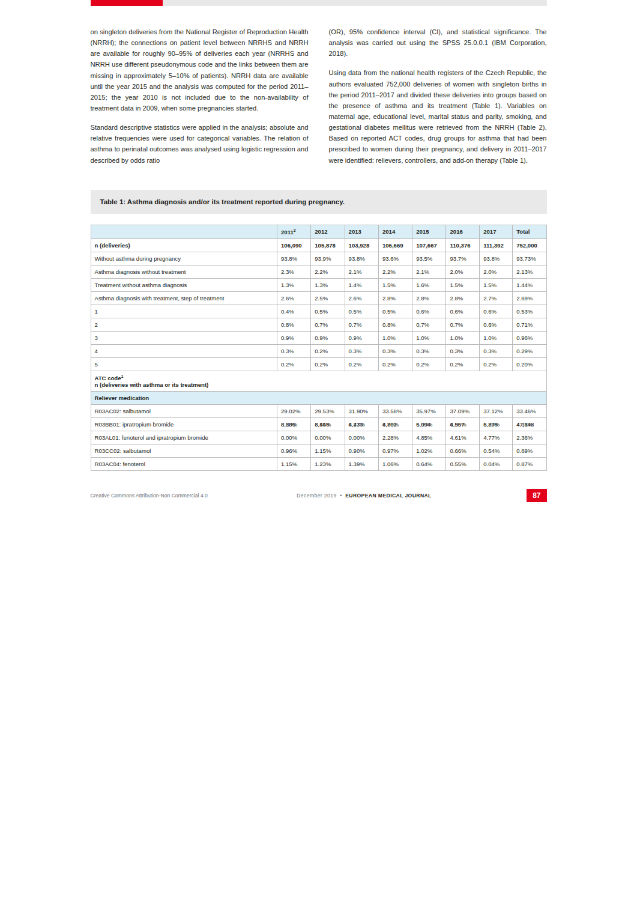on singleton deliveries from the National Register of Reproduction Health (NRRH); the connections on patient level between NRRHS and NRRH are available for roughly 90–95% of deliveries each year (NRRHS and NRRH use different pseudonymous code and the links between them are missing in approximately 5–10% of patients). NRRH data are available until the year 2015 and the analysis was computed for the period 2011–2015; the year 2010 is not included due to the non-availability of treatment data in 2009, when some pregnancies started.
Standard descriptive statistics were applied in the analysis; absolute and relative frequencies were used for categorical variables. The relation of asthma to perinatal outcomes was analysed using logistic regression and described by odds ratio
(OR), 95% confidence interval (CI), and statistical significance. The analysis was carried out using the SPSS 25.0.0.1 (IBM Corporation, 2018).
Using data from the national health registers of the Czech Republic, the authors evaluated 752,000 deliveries of women with singleton births in the period 2011–2017 and divided these deliveries into groups based on the presence of asthma and its treatment (Table 1). Variables on maternal age, educational level, marital status and parity, smoking, and gestational diabetes mellitus were retrieved from the NRRH (Table 2). Based on reported ACT codes, drug groups for asthma that had been prescribed to women during their pregnancy, and delivery in 2011–2017 were identified: relievers, controllers, and add-on therapy (Table 1).
Table 1: Asthma diagnosis and/or its treatment reported during pregnancy.
| | 2011 2 | 2012 | 2013 | 2014 | 2015 | 2016 | 2017 | Total |
| --- | --- | --- | --- | --- | --- | --- | --- | --- |
| n (deliveries) | 106,090 | 105,878 | 103,928 | 106,669 | 107,667 | 110,376 | 111,392 | 752,000 |
| Without asthma during pregnancy | 93.8% | 93.9% | 93.8% | 93.6% | 93.5% | 93.7% | 93.8% | 93.73% |
| Asthma diagnosis without treatment | 2.3% | 2.2% | 2.1% | 2.2% | 2.1% | 2.0% | 2.0% | 2.13% |
| Treatment without asthma diagnosis | 1.3% | 1.3% | 1.4% | 1.5% | 1.6% | 1.5% | 1.5% | 1.44% |
| Asthma diagnosis with treatment, step of treatment | 2.6% | 2.5% | 2.6% | 2.8% | 2.8% | 2.8% | 2.7% | 2.69% |
| 1 | 0.4% | 0.5% | 0.5% | 0.5% | 0.6% | 0.6% | 0.6% | 0.53% |
| 2 | 0.8% | 0.7% | 0.7% | 0.8% | 0.7% | 0.7% | 0.6% | 0.71% |
| 3 | 0.9% | 0.9% | 0.9% | 1.0% | 1.0% | 1.0% | 1.0% | 0.96% |
| 4 | 0.3% | 0.2% | 0.3% | 0.3% | 0.3% | 0.3% | 0.3% | 0.29% |
| 5 | 0.2% | 0.2% | 0.2% | 0.2% | 0.2% | 0.2% | 0.2% | 0.20% |
| ATC code 1 n (deliveries with asthma or its treatment) |
| Reliever medication |
| R03AC02: salbutamol | 29.02% | 29.53% | 31.90% | 33.58% | 35.97% | 37.09% | 37.12% | 33.46% |
| R03BB01: ipratropium bromide | 3.20% 6,586 | 3.55% 6,448 | 4.23% 6,473 | 4.76% 6,802 | 5.09% 6,994 | 4.55% 6,967 | 5.29% 6,878 | 4.38% 47,148 |
| R03AL01: fenoterol and ipratropium bromide | 0.00% | 0.00% | 0.00% | 2.28% | 4.85% | 4.61% | 4.77% | 2.36% |
| R03CC02: salbutamol | 0.96% | 1.15% | 0.90% | 0.97% | 1.02% | 0.66% | 0.54% | 0.89% |
| R03AC04: fenoterol | 1.15% | 1.23% | 1.39% | 1.06% | 0.64% | 0.55% | 0.04% | 0.87% |
Creative Commons Attribution-Non Commercial 4.0
December 2019 • EUROPEAN MEDICAL JOURNAL
87